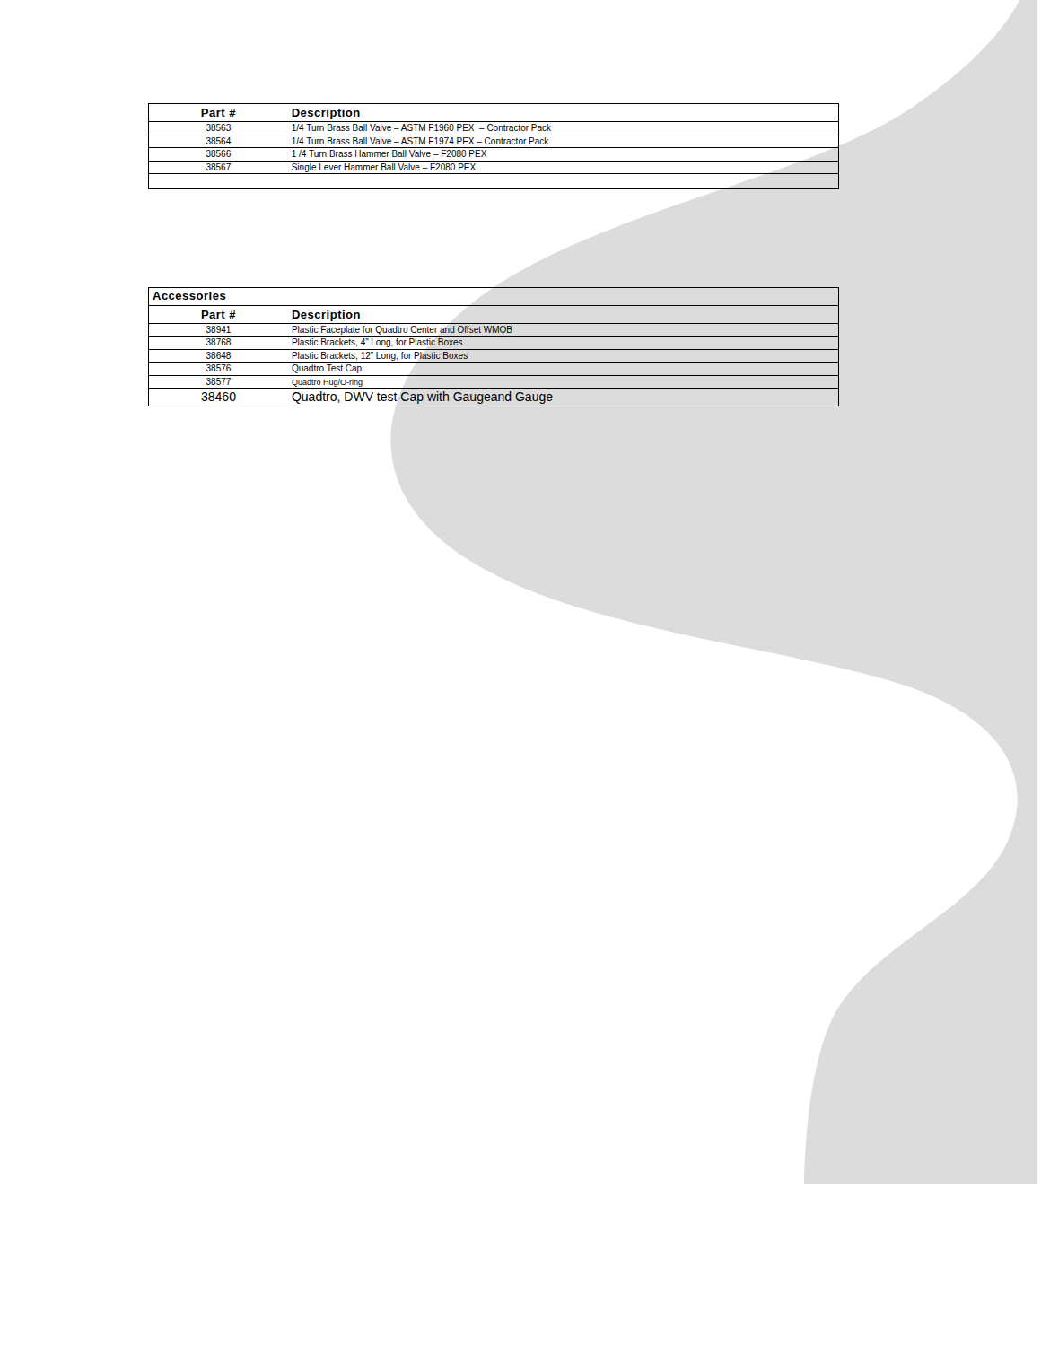| Part # | Description |
| --- | --- |
| 38563 | 1/4 Turn Brass Ball Valve – ASTM F1960 PEX – Contractor Pack |
| 38564 | 1/4 Turn Brass Ball Valve – ASTM F1974 PEX – Contractor Pack |
| 38566 | 1 /4 Turn Brass Hammer Ball Valve – F2080 PEX |
| 38567 | Single Lever Hammer Ball Valve – F2080 PEX |
| Accessories |
| --- |
| Part # | Description |
| 38941 | Plastic Faceplate for Quadtro Center and Offset WMOB |
| 38768 | Plastic Brackets, 4” Long, for Plastic Boxes |
| 38648 | Plastic Brackets, 12” Long, for Plastic Boxes |
| 38576 | Quadtro Test Cap |
| 38577 | Quadtro Hug/O-ring |
| 38460 | Quadtro, DWV test Cap with Gaugeand Gauge |